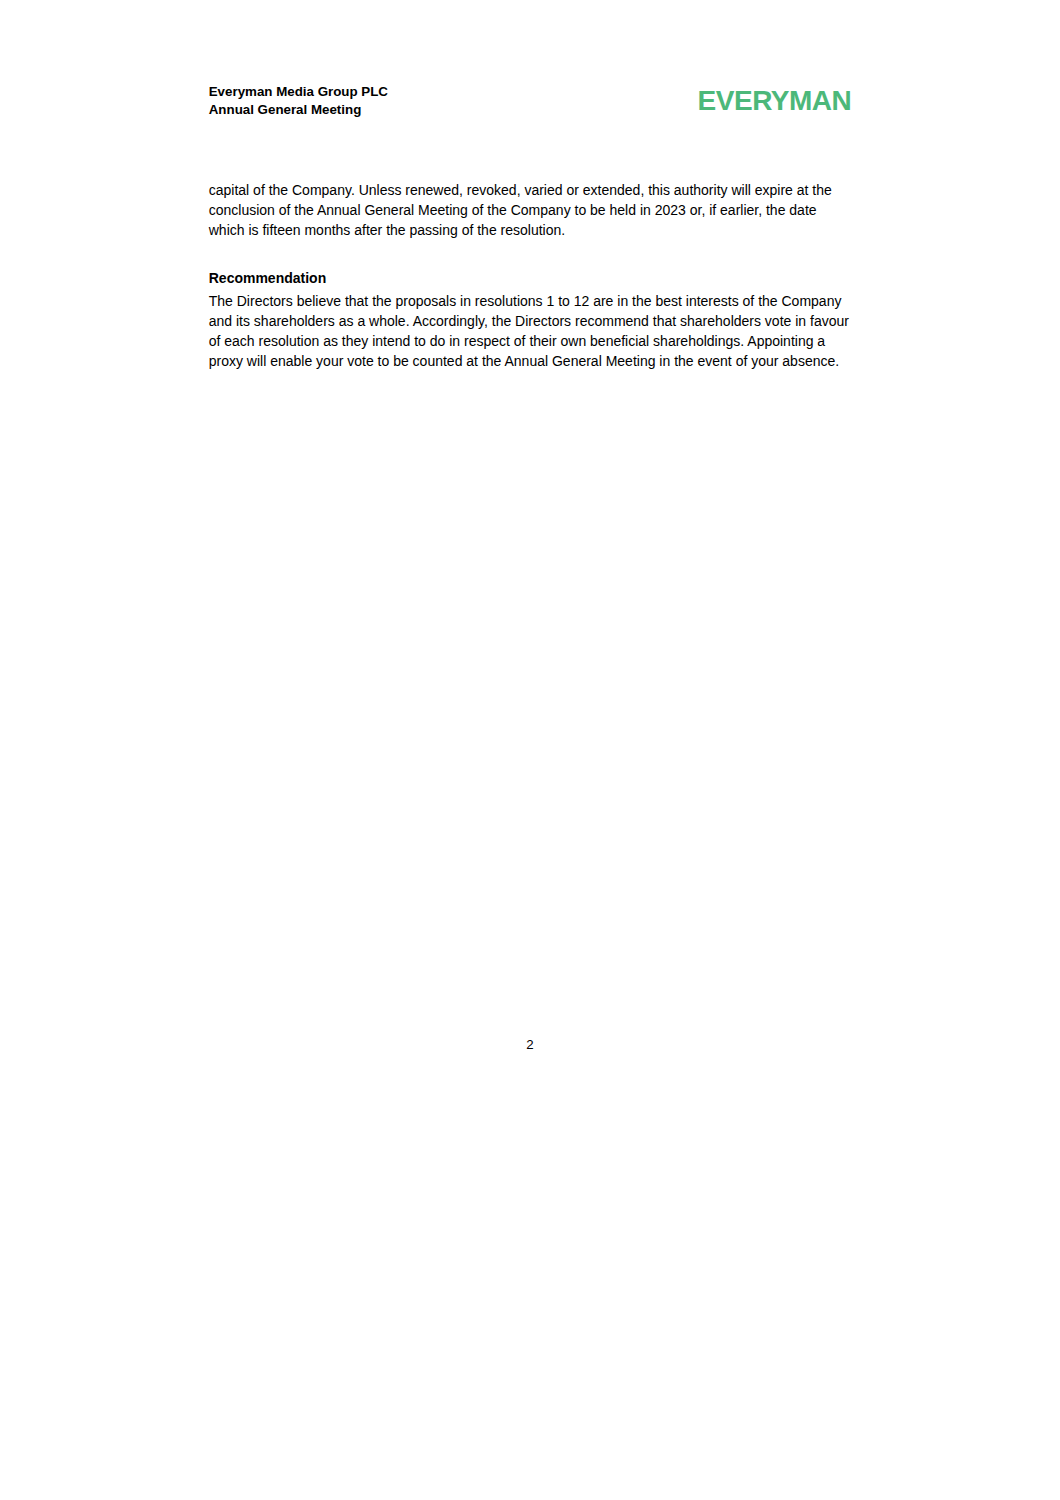Everyman Media Group PLC
Annual General Meeting
EVERYMAN
capital of the Company. Unless renewed, revoked, varied or extended, this authority will expire at the conclusion of the Annual General Meeting of the Company to be held in 2023 or, if earlier, the date which is fifteen months after the passing of the resolution.
Recommendation
The Directors believe that the proposals in resolutions 1 to 12 are in the best interests of the Company and its shareholders as a whole. Accordingly, the Directors recommend that shareholders vote in favour of each resolution as they intend to do in respect of their own beneficial shareholdings. Appointing a proxy will enable your vote to be counted at the Annual General Meeting in the event of your absence.
2